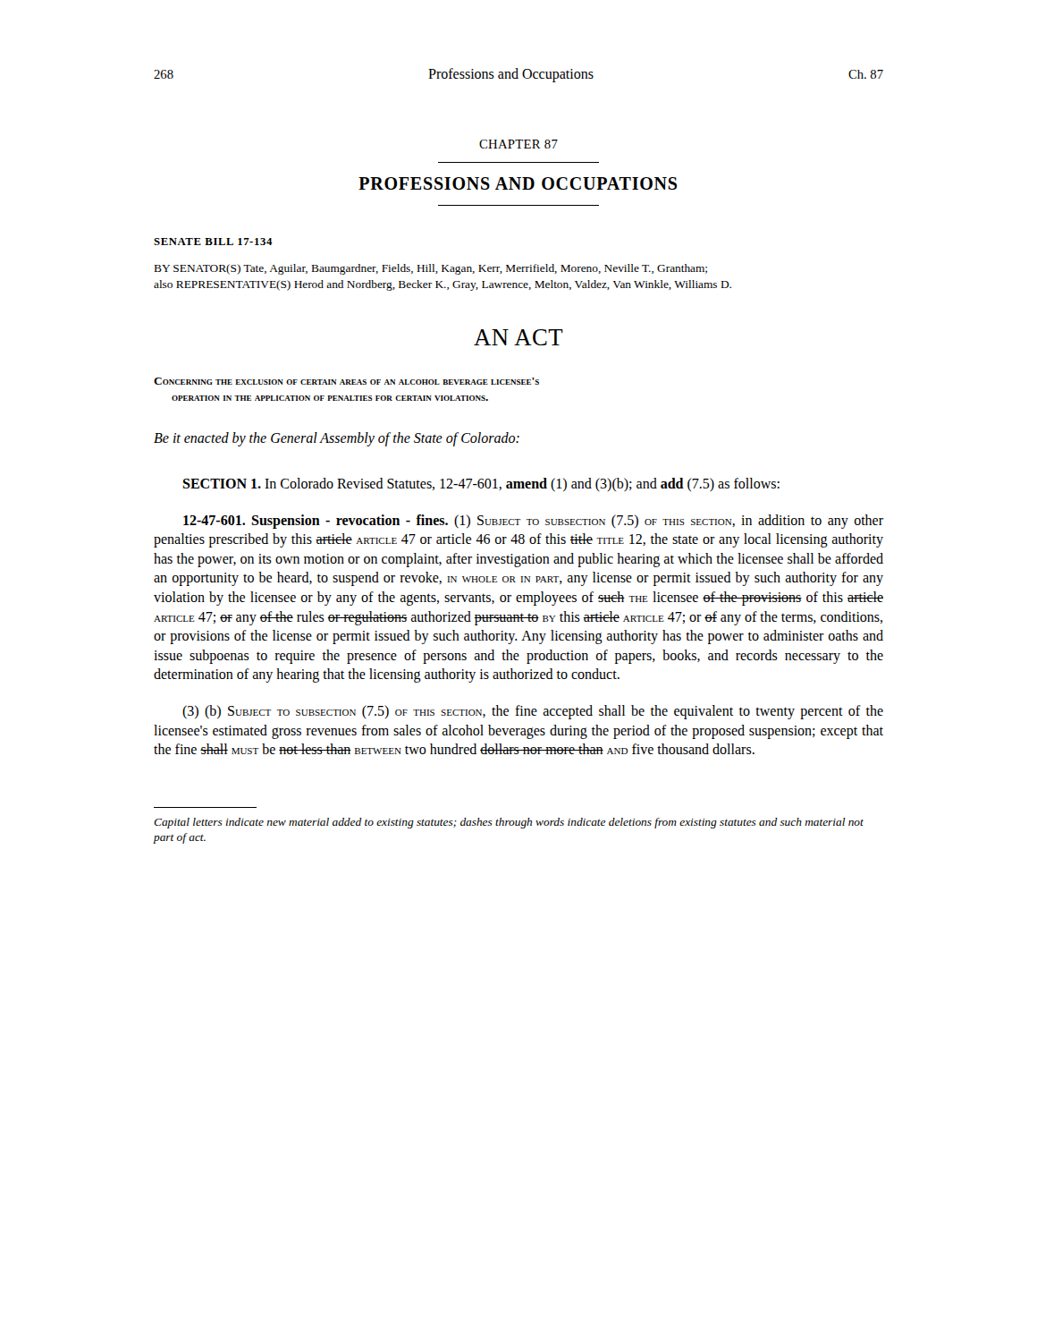268 Professions and Occupations Ch. 87
CHAPTER 87
Professions and Occupations
Senate Bill 17-134
BY SENATOR(S) Tate, Aguilar, Baumgardner, Fields, Hill, Kagan, Kerr, Merrifield, Moreno, Neville T., Grantham;
also REPRESENTATIVE(S) Herod and Nordberg, Becker K., Gray, Lawrence, Melton, Valdez, Van Winkle, Williams D.
AN ACT
Concerning the exclusion of certain areas of an alcohol beverage licensee's operation in the application of penalties for certain violations.
Be it enacted by the General Assembly of the State of Colorado:
SECTION 1. In Colorado Revised Statutes, 12-47-601, amend (1) and (3)(b); and add (7.5) as follows:
12-47-601. Suspension - revocation - fines. (1) Subject to subsection (7.5) of this section, in addition to any other penalties prescribed by this article article 47 or article 46 or 48 of this title title 12, the state or any local licensing authority has the power, on its own motion or on complaint, after investigation and public hearing at which the licensee shall be afforded an opportunity to be heard, to suspend or revoke, in whole or in part, any license or permit issued by such authority for any violation by the licensee or by any of the agents, servants, or employees of such the licensee of the provisions of this article article 47; or any of the rules or regulations authorized pursuant to by this article article 47; or of any of the terms, conditions, or provisions of the license or permit issued by such authority. Any licensing authority has the power to administer oaths and issue subpoenas to require the presence of persons and the production of papers, books, and records necessary to the determination of any hearing that the licensing authority is authorized to conduct.
(3) (b) Subject to subsection (7.5) of this section, the fine accepted shall be the equivalent to twenty percent of the licensee's estimated gross revenues from sales of alcohol beverages during the period of the proposed suspension; except that the fine shall must be not less than between two hundred dollars nor more than and five thousand dollars.
Capital letters indicate new material added to existing statutes; dashes through words indicate deletions from existing statutes and such material not part of act.